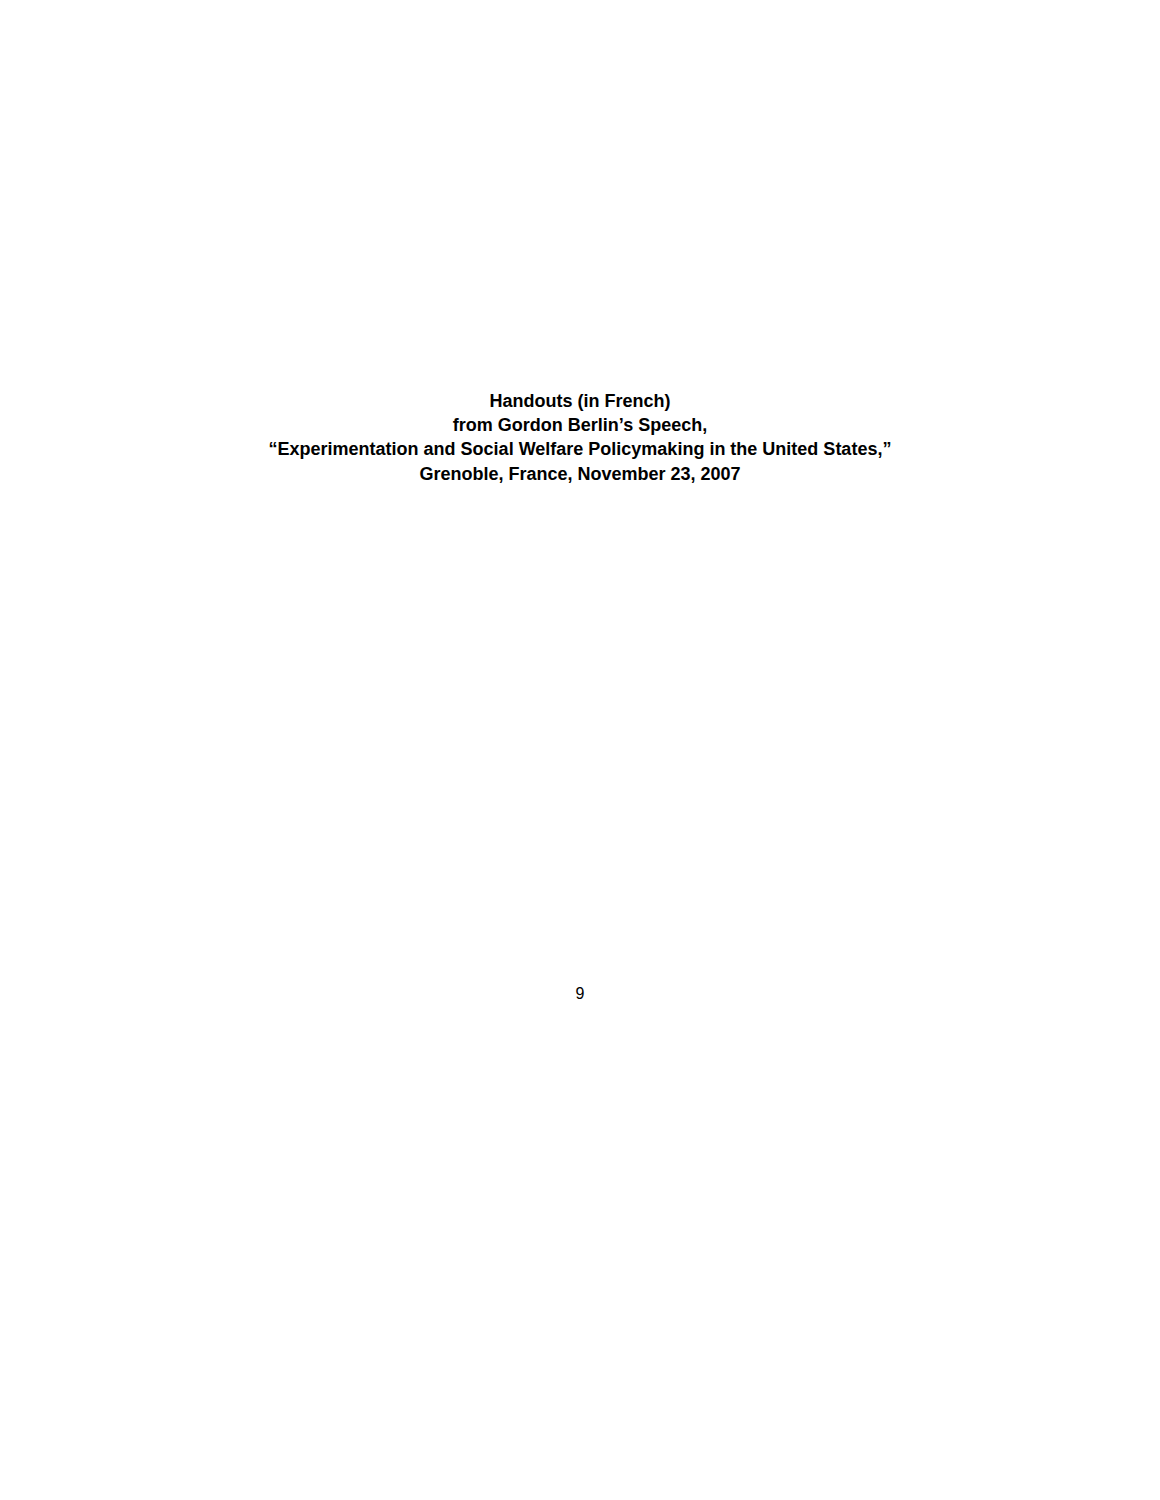Handouts (in French)
from Gordon Berlin’s Speech,
“Experimentation and Social Welfare Policymaking in the United States,”
Grenoble, France, November 23, 2007
9